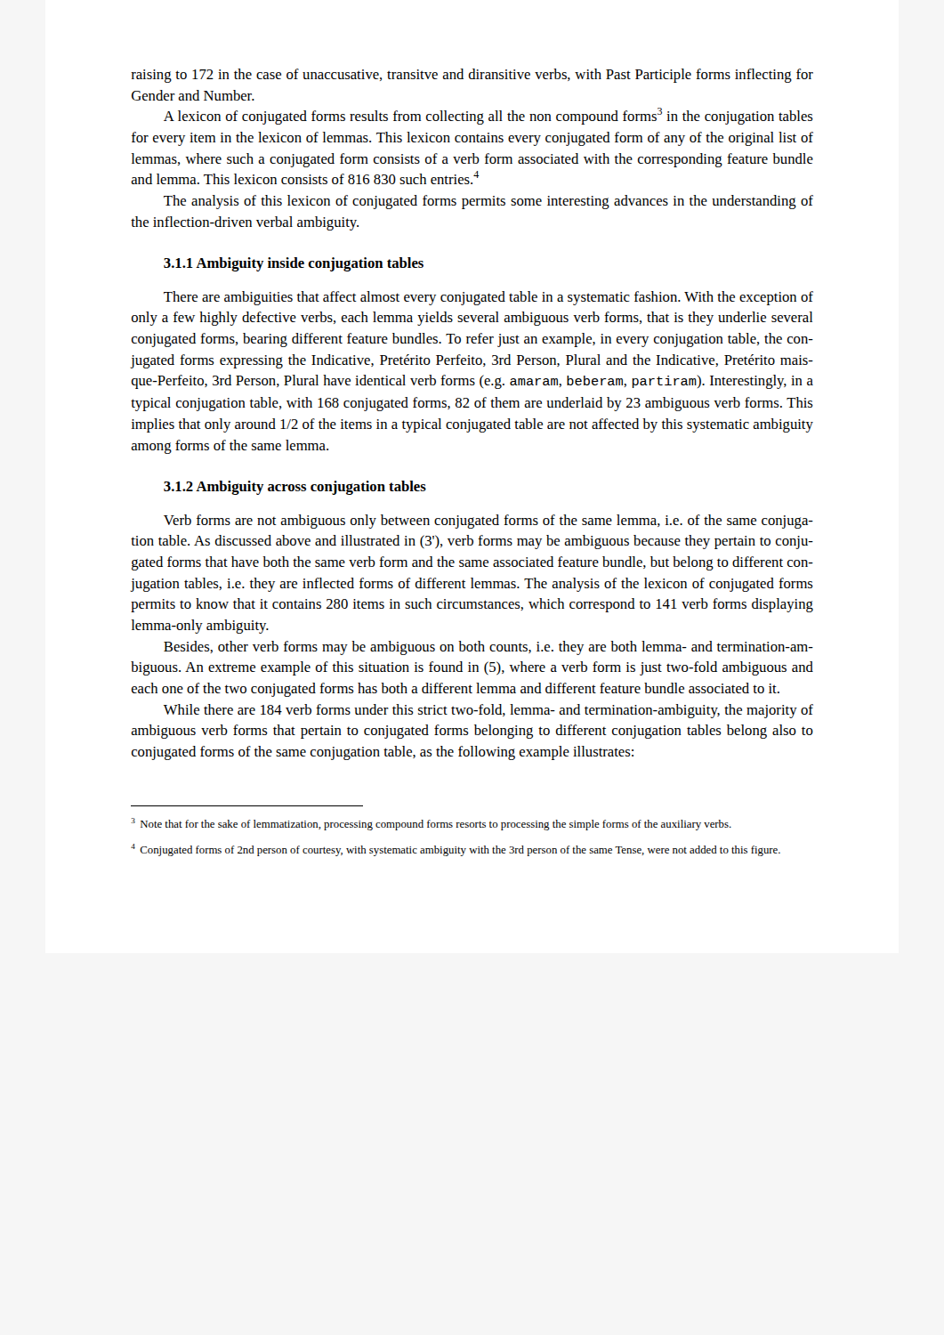raising to 172 in the case of unaccusative, transitve and diransitive verbs, with Past Participle forms inflecting for Gender and Number.
A lexicon of conjugated forms results from collecting all the non compound forms3 in the conjugation tables for every item in the lexicon of lemmas. This lexicon contains every conjugated form of any of the original list of lemmas, where such a conjugated form consists of a verb form associated with the corresponding feature bundle and lemma. This lexicon consists of 816 830 such entries.4
The analysis of this lexicon of conjugated forms permits some interesting advances in the understanding of the inflection-driven verbal ambiguity.
3.1.1 Ambiguity inside conjugation tables
There are ambiguities that affect almost every conjugated table in a systematic fashion. With the exception of only a few highly defective verbs, each lemma yields several ambiguous verb forms, that is they underlie several conjugated forms, bearing different feature bundles. To refer just an example, in every conjugation table, the conjugated forms expressing the Indicative, Pretérito Perfeito, 3rd Person, Plural and the Indicative, Pretérito mais-que-Perfeito, 3rd Person, Plural have identical verb forms (e.g. amaram, beberam, partiram). Interestingly, in a typical conjugation table, with 168 conjugated forms, 82 of them are underlaid by 23 ambiguous verb forms. This implies that only around 1/2 of the items in a typical conjugated table are not affected by this systematic ambiguity among forms of the same lemma.
3.1.2 Ambiguity across conjugation tables
Verb forms are not ambiguous only between conjugated forms of the same lemma, i.e. of the same conjugation table. As discussed above and illustrated in (3'), verb forms may be ambiguous because they pertain to conjugated forms that have both the same verb form and the same associated feature bundle, but belong to different conjugation tables, i.e. they are inflected forms of different lemmas. The analysis of the lexicon of conjugated forms permits to know that it contains 280 items in such circumstances, which correspond to 141 verb forms displaying lemma-only ambiguity.
Besides, other verb forms may be ambiguous on both counts, i.e. they are both lemma- and termination-ambiguous. An extreme example of this situation is found in (5), where a verb form is just two-fold ambiguous and each one of the two conjugated forms has both a different lemma and different feature bundle associated to it.
While there are 184 verb forms under this strict two-fold, lemma- and termination-ambiguity, the majority of ambiguous verb forms that pertain to conjugated forms belonging to different conjugation tables belong also to conjugated forms of the same conjugation table, as the following example illustrates:
3 Note that for the sake of lemmatization, processing compound forms resorts to processing the simple forms of the auxiliary verbs.
4 Conjugated forms of 2nd person of courtesy, with systematic ambiguity with the 3rd person of the same Tense, were not added to this figure.